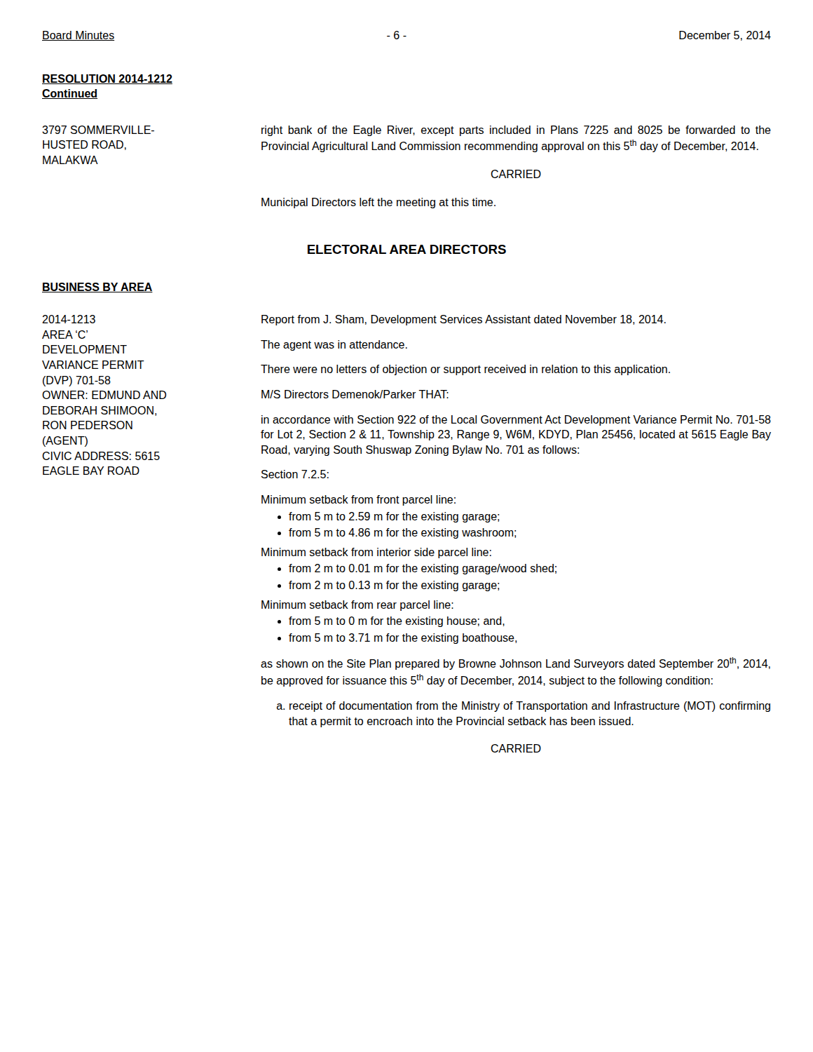Board Minutes
- 6 -
December 5, 2014
RESOLUTION 2014-1212
Continued
| 3797 SOMMERVILLE- HUSTED ROAD, MALAKWA | right bank of the Eagle River, except parts included in Plans 7225 and 8025 be forwarded to the Provincial Agricultural Land Commission recommending approval on this 5 th day of December, 2014. CARRIED Municipal Directors left the meeting at this time. |
ELECTORAL AREA DIRECTORS
BUSINESS BY AREA
| 2014-1213 AREA ‘C’ DEVELOPMENT VARIANCE PERMIT (DVP) 701-58 OWNER: EDMUND AND DEBORAH SHIMOON, RON PEDERSON (AGENT) CIVIC ADDRESS: 5615 EAGLE BAY ROAD | Report from J. Sham, Development Services Assistant dated November 18, 2014. The agent was in attendance. There were no letters of objection or support received in relation to this application. M/S Directors Demenok/Parker THAT: in accordance with Section 922 of the Local Government Act Development Variance Permit No. 701-58 for Lot 2, Section 2 & 11, Township 23, Range 9, W6M, KDYD, Plan 25456, located at 5615 Eagle Bay Road, varying South Shuswap Zoning Bylaw No. 701 as follows: Section 7.2.5: Minimum setback from front parcel line: from 5 m to 2.59 m for the existing garage; from 5 m to 4.86 m for the existing washroom; Minimum setback from interior side parcel line: from 2 m to 0.01 m for the existing garage/wood shed; from 2 m to 0.13 m for the existing garage; Minimum setback from rear parcel line: from 5 m to 0 m for the existing house; and, from 5 m to 3.71 m for the existing boathouse, as shown on the Site Plan prepared by Browne Johnson Land Surveyors dated September 20 th , 2014, be approved for issuance this 5 th day of December, 2014, subject to the following condition: receipt of documentation from the Ministry of Transportation and Infrastructure (MOT) confirming that a permit to encroach into the Provincial setback has been issued. CARRIED |